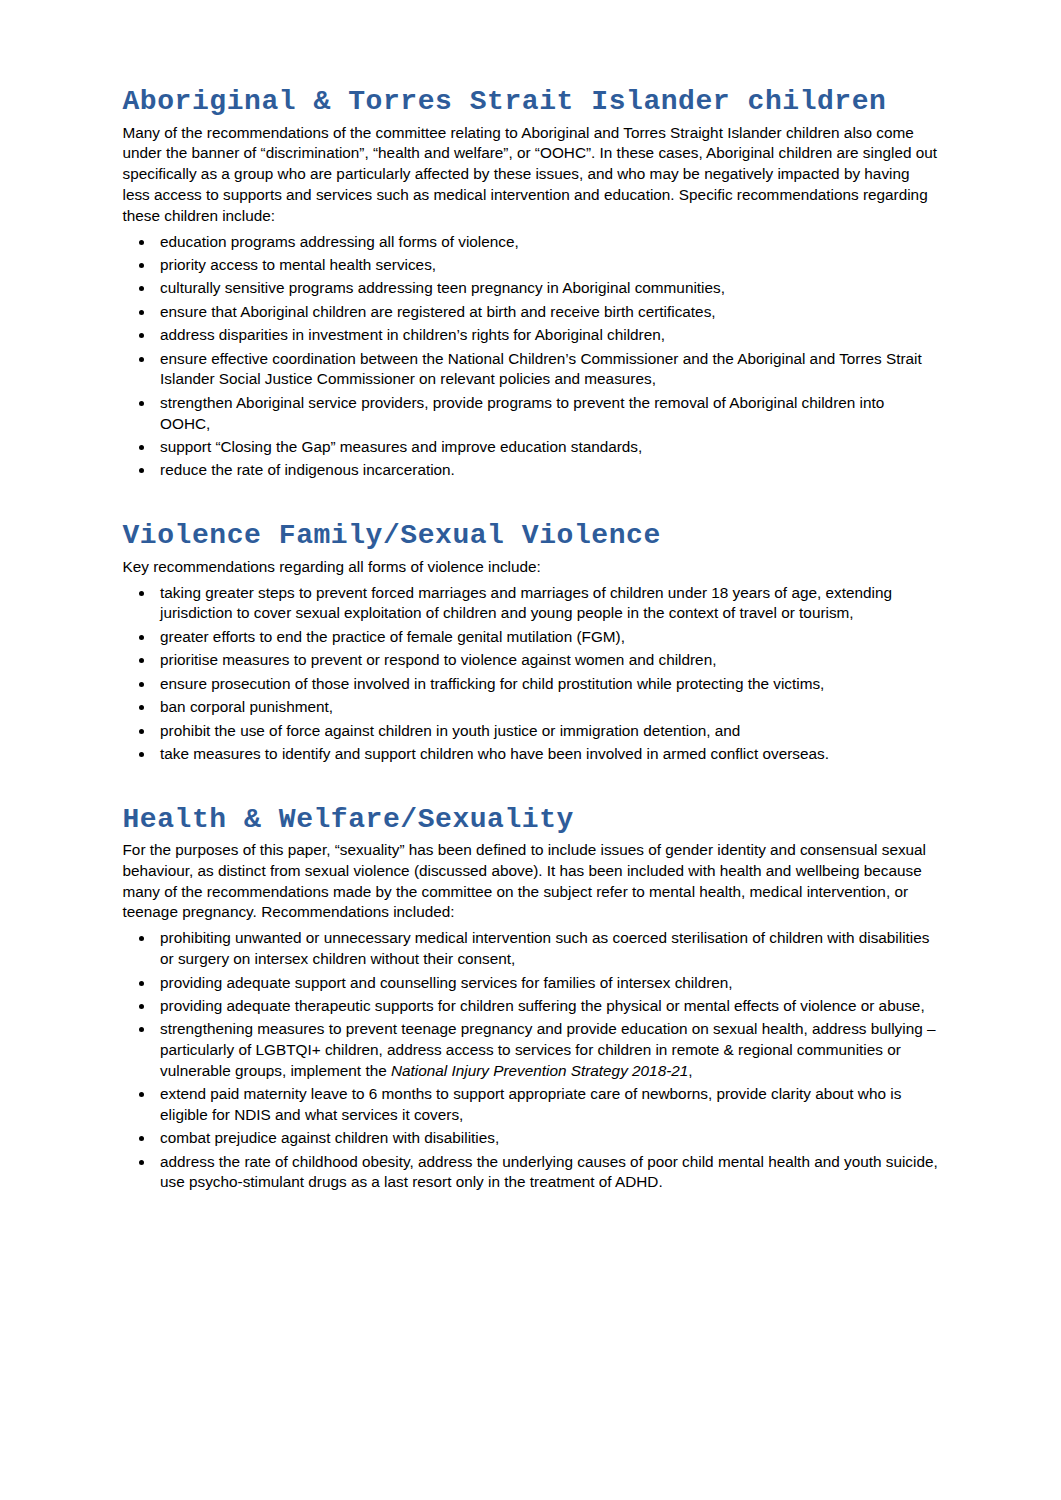Aboriginal & Torres Strait Islander children
Many of the recommendations of the committee relating to Aboriginal and Torres Straight Islander children also come under the banner of “discrimination”, “health and welfare”, or “OOHC”. In these cases, Aboriginal children are singled out specifically as a group who are particularly affected by these issues, and who may be negatively impacted by having less access to supports and services such as medical intervention and education. Specific recommendations regarding these children include:
education programs addressing all forms of violence,
priority access to mental health services,
culturally sensitive programs addressing teen pregnancy in Aboriginal communities,
ensure that Aboriginal children are registered at birth and receive birth certificates,
address disparities in investment in children’s rights for Aboriginal children,
ensure effective coordination between the National Children’s Commissioner and the Aboriginal and Torres Strait Islander Social Justice Commissioner on relevant policies and measures,
strengthen Aboriginal service providers, provide programs to prevent the removal of Aboriginal children into OOHC,
support “Closing the Gap” measures and improve education standards,
reduce the rate of indigenous incarceration.
Violence Family/Sexual Violence
Key recommendations regarding all forms of violence include:
taking greater steps to prevent forced marriages and marriages of children under 18 years of age, extending jurisdiction to cover sexual exploitation of children and young people in the context of travel or tourism,
greater efforts to end the practice of female genital mutilation (FGM),
prioritise measures to prevent or respond to violence against women and children,
ensure prosecution of those involved in trafficking for child prostitution while protecting the victims,
ban corporal punishment,
prohibit the use of force against children in youth justice or immigration detention, and
take measures to identify and support children who have been involved in armed conflict overseas.
Health & Welfare/Sexuality
For the purposes of this paper, “sexuality” has been defined to include issues of gender identity and consensual sexual behaviour, as distinct from sexual violence (discussed above). It has been included with health and wellbeing because many of the recommendations made by the committee on the subject refer to mental health, medical intervention, or teenage pregnancy. Recommendations included:
prohibiting unwanted or unnecessary medical intervention such as coerced sterilisation of children with disabilities or surgery on intersex children without their consent,
providing adequate support and counselling services for families of intersex children,
providing adequate therapeutic supports for children suffering the physical or mental effects of violence or abuse,
strengthening measures to prevent teenage pregnancy and provide education on sexual health, address bullying – particularly of LGBTQI+ children, address access to services for children in remote & regional communities or vulnerable groups, implement the National Injury Prevention Strategy 2018-21,
extend paid maternity leave to 6 months to support appropriate care of newborns, provide clarity about who is eligible for NDIS and what services it covers,
combat prejudice against children with disabilities,
address the rate of childhood obesity, address the underlying causes of poor child mental health and youth suicide, use psycho-stimulant drugs as a last resort only in the treatment of ADHD.